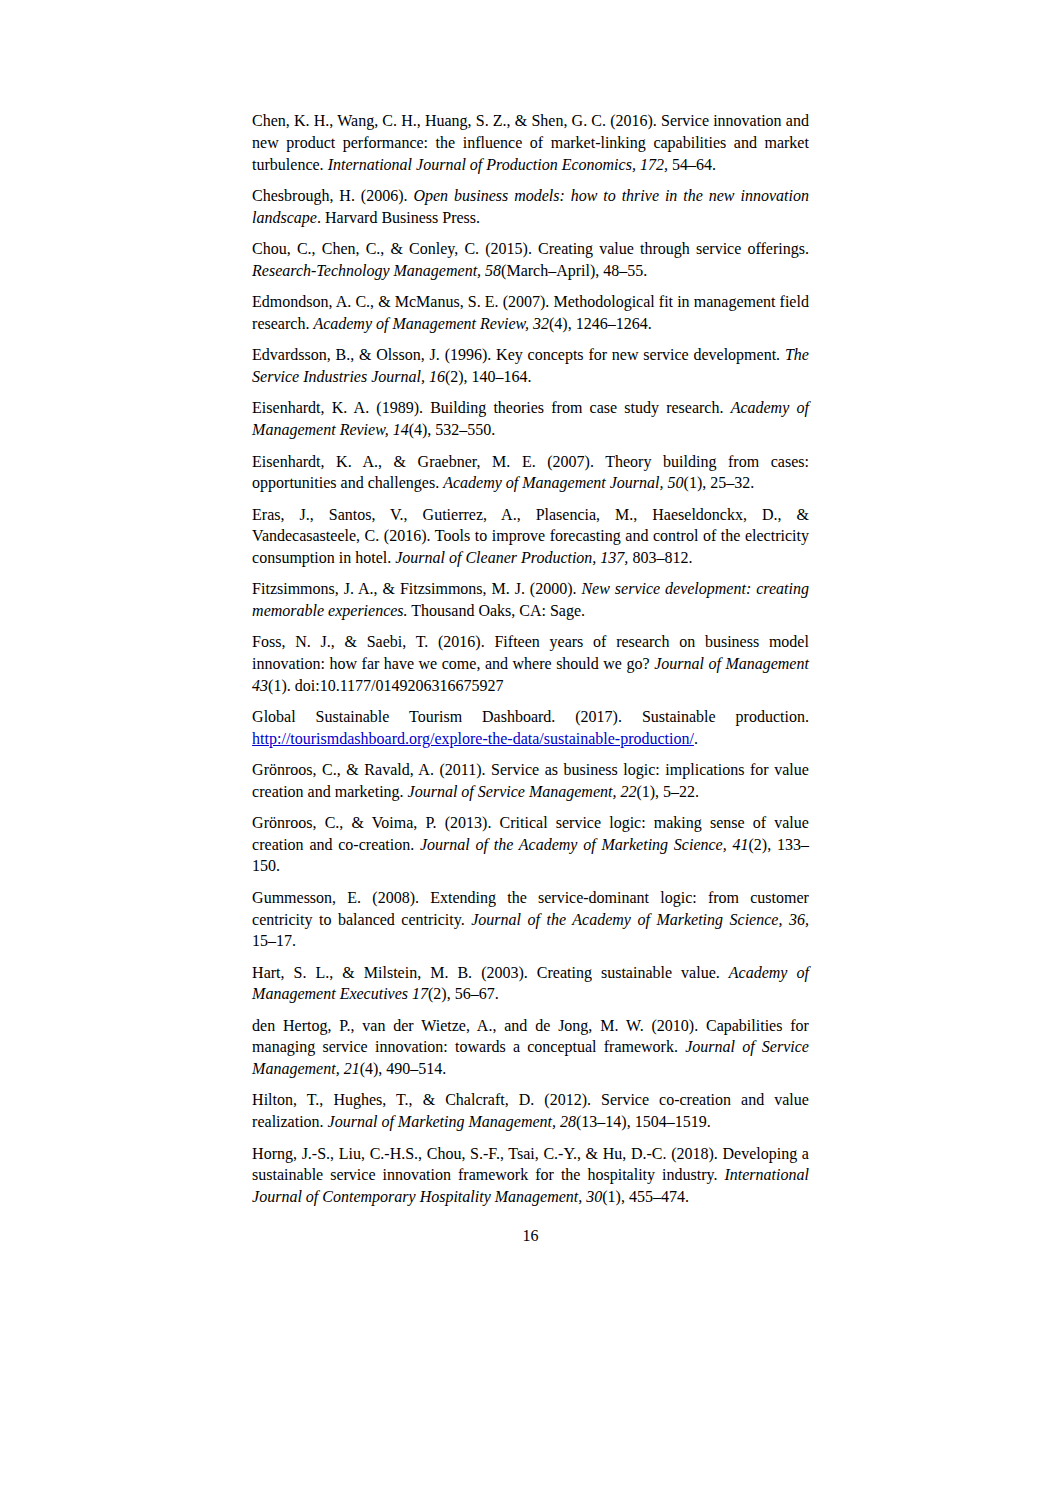Chen, K. H., Wang, C. H., Huang, S. Z., & Shen, G. C. (2016). Service innovation and new product performance: the influence of market-linking capabilities and market turbulence. International Journal of Production Economics, 172, 54–64.
Chesbrough, H. (2006). Open business models: how to thrive in the new innovation landscape. Harvard Business Press.
Chou, C., Chen, C., & Conley, C. (2015). Creating value through service offerings. Research-Technology Management, 58(March–April), 48–55.
Edmondson, A. C., & McManus, S. E. (2007). Methodological fit in management field research. Academy of Management Review, 32(4), 1246–1264.
Edvardsson, B., & Olsson, J. (1996). Key concepts for new service development. The Service Industries Journal, 16(2), 140–164.
Eisenhardt, K. A. (1989). Building theories from case study research. Academy of Management Review, 14(4), 532–550.
Eisenhardt, K. A., & Graebner, M. E. (2007). Theory building from cases: opportunities and challenges. Academy of Management Journal, 50(1), 25–32.
Eras, J., Santos, V., Gutierrez, A., Plasencia, M., Haeseldonckx, D., & Vandecasasteele, C. (2016). Tools to improve forecasting and control of the electricity consumption in hotel. Journal of Cleaner Production, 137, 803–812.
Fitzsimmons, J. A., & Fitzsimmons, M. J. (2000). New service development: creating memorable experiences. Thousand Oaks, CA: Sage.
Foss, N. J., & Saebi, T. (2016). Fifteen years of research on business model innovation: how far have we come, and where should we go? Journal of Management 43(1). doi:10.1177/0149206316675927
Global Sustainable Tourism Dashboard. (2017). Sustainable production. http://tourismdashboard.org/explore-the-data/sustainable-production/.
Grönroos, C., & Ravald, A. (2011). Service as business logic: implications for value creation and marketing. Journal of Service Management, 22(1), 5–22.
Grönroos, C., & Voima, P. (2013). Critical service logic: making sense of value creation and co-creation. Journal of the Academy of Marketing Science, 41(2), 133–150.
Gummesson, E. (2008). Extending the service-dominant logic: from customer centricity to balanced centricity. Journal of the Academy of Marketing Science, 36, 15–17.
Hart, S. L., & Milstein, M. B. (2003). Creating sustainable value. Academy of Management Executives 17(2), 56–67.
den Hertog, P., van der Wietze, A., and de Jong, M. W. (2010). Capabilities for managing service innovation: towards a conceptual framework. Journal of Service Management, 21(4), 490–514.
Hilton, T., Hughes, T., & Chalcraft, D. (2012). Service co-creation and value realization. Journal of Marketing Management, 28(13–14), 1504–1519.
Horng, J.-S., Liu, C.-H.S., Chou, S.-F., Tsai, C.-Y., & Hu, D.-C. (2018). Developing a sustainable service innovation framework for the hospitality industry. International Journal of Contemporary Hospitality Management, 30(1), 455–474.
16